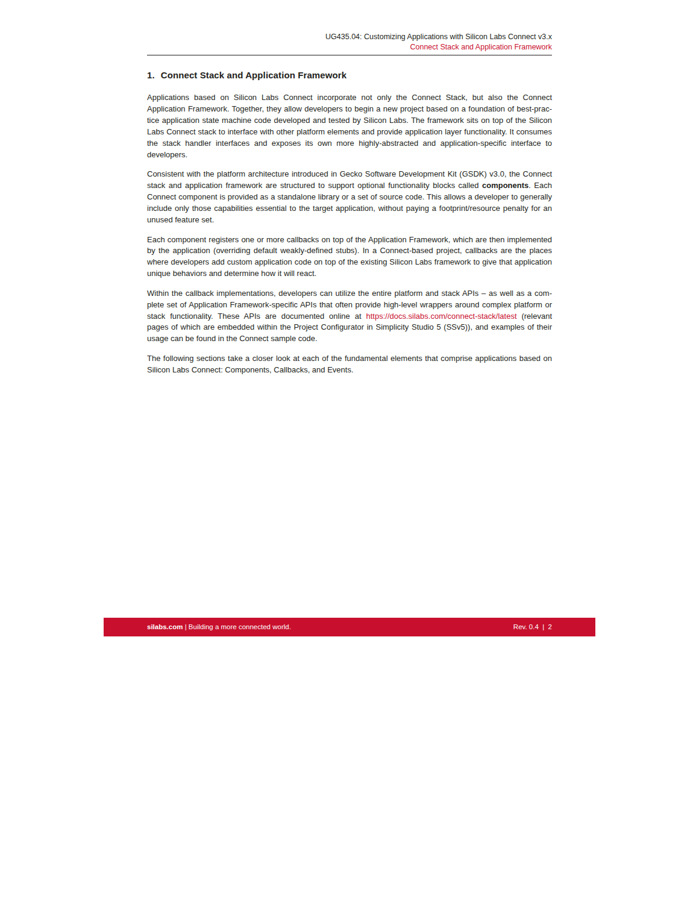UG435.04: Customizing Applications with Silicon Labs Connect v3.x
Connect Stack and Application Framework
1. Connect Stack and Application Framework
Applications based on Silicon Labs Connect incorporate not only the Connect Stack, but also the Connect Application Framework. Together, they allow developers to begin a new project based on a foundation of best-practice application state machine code developed and tested by Silicon Labs. The framework sits on top of the Silicon Labs Connect stack to interface with other platform elements and provide application layer functionality. It consumes the stack handler interfaces and exposes its own more highly-abstracted and application-specific interface to developers.
Consistent with the platform architecture introduced in Gecko Software Development Kit (GSDK) v3.0, the Connect stack and application framework are structured to support optional functionality blocks called components. Each Connect component is provided as a standalone library or a set of source code. This allows a developer to generally include only those capabilities essential to the target application, without paying a footprint/resource penalty for an unused feature set.
Each component registers one or more callbacks on top of the Application Framework, which are then implemented by the application (overriding default weakly-defined stubs). In a Connect-based project, callbacks are the places where developers add custom application code on top of the existing Silicon Labs framework to give that application unique behaviors and determine how it will react.
Within the callback implementations, developers can utilize the entire platform and stack APIs – as well as a complete set of Application Framework-specific APIs that often provide high-level wrappers around complex platform or stack functionality. These APIs are documented online at https://docs.silabs.com/connect-stack/latest (relevant pages of which are embedded within the Project Configurator in Simplicity Studio 5 (SSv5)), and examples of their usage can be found in the Connect sample code.
The following sections take a closer look at each of the fundamental elements that comprise applications based on Silicon Labs Connect: Components, Callbacks, and Events.
silabs.com | Building a more connected world.
Rev. 0.4 | 2